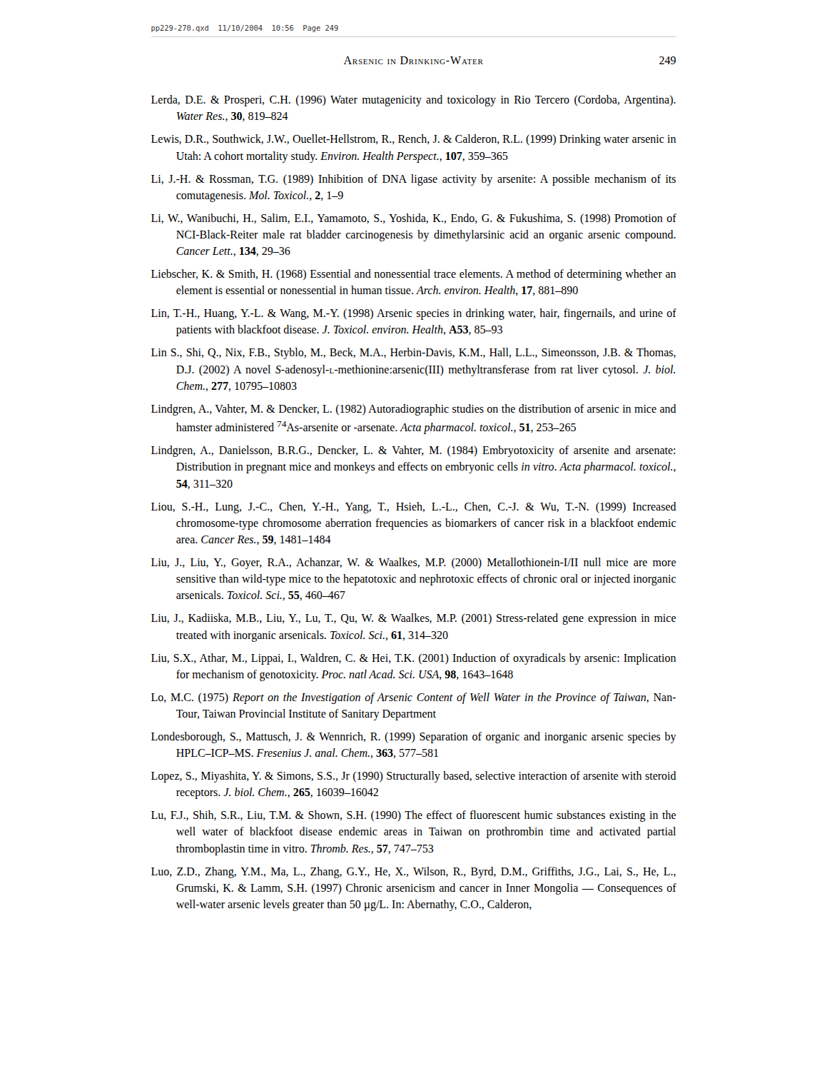pp229-270.qxd 11/10/2004 10:56 Page 249
Arsenic in Drinking-Water 249
Lerda, D.E. & Prosperi, C.H. (1996) Water mutagenicity and toxicology in Rio Tercero (Cordoba, Argentina). Water Res., 30, 819–824
Lewis, D.R., Southwick, J.W., Ouellet-Hellstrom, R., Rench, J. & Calderon, R.L. (1999) Drinking water arsenic in Utah: A cohort mortality study. Environ. Health Perspect., 107, 359–365
Li, J.-H. & Rossman, T.G. (1989) Inhibition of DNA ligase activity by arsenite: A possible mechanism of its comutagenesis. Mol. Toxicol., 2, 1–9
Li, W., Wanibuchi, H., Salim, E.I., Yamamoto, S., Yoshida, K., Endo, G. & Fukushima, S. (1998) Promotion of NCI-Black-Reiter male rat bladder carcinogenesis by dimethylarsinic acid an organic arsenic compound. Cancer Lett., 134, 29–36
Liebscher, K. & Smith, H. (1968) Essential and nonessential trace elements. A method of determining whether an element is essential or nonessential in human tissue. Arch. environ. Health, 17, 881–890
Lin, T.-H., Huang, Y.-L. & Wang, M.-Y. (1998) Arsenic species in drinking water, hair, fingernails, and urine of patients with blackfoot disease. J. Toxicol. environ. Health, A53, 85–93
Lin S., Shi, Q., Nix, F.B., Styblo, M., Beck, M.A., Herbin-Davis, K.M., Hall, L.L., Simeonsson, J.B. & Thomas, D.J. (2002) A novel S-adenosyl-l-methionine:arsenic(III) methyltransferase from rat liver cytosol. J. biol. Chem., 277, 10795–10803
Lindgren, A., Vahter, M. & Dencker, L. (1982) Autoradiographic studies on the distribution of arsenic in mice and hamster administered 74As-arsenite or -arsenate. Acta pharmacol. toxicol., 51, 253–265
Lindgren, A., Danielsson, B.R.G., Dencker, L. & Vahter, M. (1984) Embryotoxicity of arsenite and arsenate: Distribution in pregnant mice and monkeys and effects on embryonic cells in vitro. Acta pharmacol. toxicol., 54, 311–320
Liou, S.-H., Lung, J.-C., Chen, Y.-H., Yang, T., Hsieh, L.-L., Chen, C.-J. & Wu, T.-N. (1999) Increased chromosome-type chromosome aberration frequencies as biomarkers of cancer risk in a blackfoot endemic area. Cancer Res., 59, 1481–1484
Liu, J., Liu, Y., Goyer, R.A., Achanzar, W. & Waalkes, M.P. (2000) Metallothionein-I/II null mice are more sensitive than wild-type mice to the hepatotoxic and nephrotoxic effects of chronic oral or injected inorganic arsenicals. Toxicol. Sci., 55, 460–467
Liu, J., Kadiiska, M.B., Liu, Y., Lu, T., Qu, W. & Waalkes, M.P. (2001) Stress-related gene expression in mice treated with inorganic arsenicals. Toxicol. Sci., 61, 314–320
Liu, S.X., Athar, M., Lippai, I., Waldren, C. & Hei, T.K. (2001) Induction of oxyradicals by arsenic: Implication for mechanism of genotoxicity. Proc. natl Acad. Sci. USA, 98, 1643–1648
Lo, M.C. (1975) Report on the Investigation of Arsenic Content of Well Water in the Province of Taiwan, Nan-Tour, Taiwan Provincial Institute of Sanitary Department
Londesborough, S., Mattusch, J. & Wennrich, R. (1999) Separation of organic and inorganic arsenic species by HPLC–ICP–MS. Fresenius J. anal. Chem., 363, 577–581
Lopez, S., Miyashita, Y. & Simons, S.S., Jr (1990) Structurally based, selective interaction of arsenite with steroid receptors. J. biol. Chem., 265, 16039–16042
Lu, F.J., Shih, S.R., Liu, T.M. & Shown, S.H. (1990) The effect of fluorescent humic substances existing in the well water of blackfoot disease endemic areas in Taiwan on prothrombin time and activated partial thromboplastin time in vitro. Thromb. Res., 57, 747–753
Luo, Z.D., Zhang, Y.M., Ma, L., Zhang, G.Y., He, X., Wilson, R., Byrd, D.M., Griffiths, J.G., Lai, S., He, L., Grumski, K. & Lamm, S.H. (1997) Chronic arsenicism and cancer in Inner Mongolia — Consequences of well-water arsenic levels greater than 50 µg/L. In: Abernathy, C.O., Calderon,